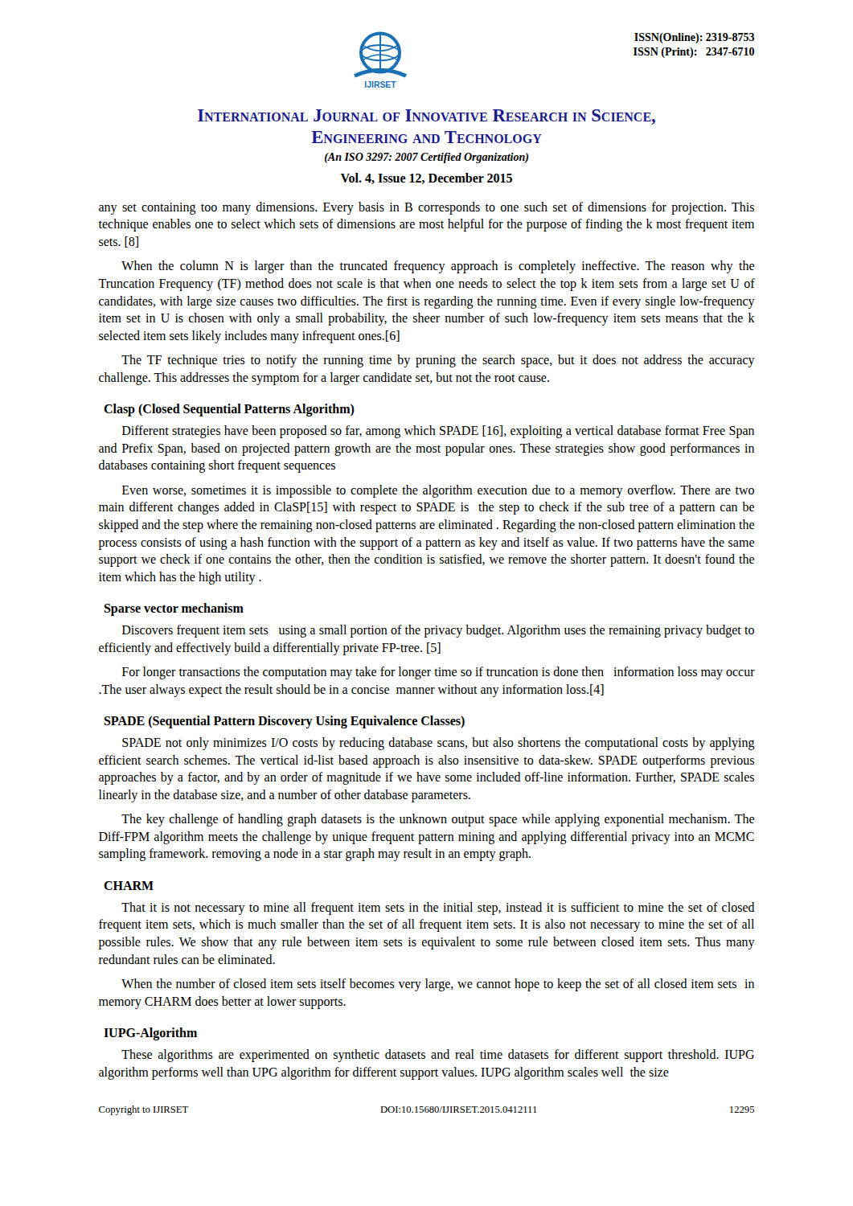IJIRSET
ISSN(Online): 2319-8753
ISSN (Print): 2347-6710
International Journal of Innovative Research in Science,
Engineering and Technology
(An ISO 3297: 2007 Certified Organization)
Vol. 4, Issue 12, December 2015
any set containing too many dimensions. Every basis in B corresponds to one such set of dimensions for projection. This technique enables one to select which sets of dimensions are most helpful for the purpose of finding the k most frequent item sets. [8]
When the column N is larger than the truncated frequency approach is completely ineffective. The reason why the Truncation Frequency (TF) method does not scale is that when one needs to select the top k item sets from a large set U of candidates, with large size causes two difficulties. The first is regarding the running time. Even if every single low-frequency item set in U is chosen with only a small probability, the sheer number of such low-frequency item sets means that the k selected item sets likely includes many infrequent ones.[6]
The TF technique tries to notify the running time by pruning the search space, but it does not address the accuracy challenge. This addresses the symptom for a larger candidate set, but not the root cause.
Clasp (Closed Sequential Patterns Algorithm)
Different strategies have been proposed so far, among which SPADE [16], exploiting a vertical database format Free Span and Prefix Span, based on projected pattern growth are the most popular ones. These strategies show good performances in databases containing short frequent sequences
Even worse, sometimes it is impossible to complete the algorithm execution due to a memory overflow. There are two main different changes added in ClaSP[15] with respect to SPADE is the step to check if the sub tree of a pattern can be skipped and the step where the remaining non-closed patterns are eliminated . Regarding the non-closed pattern elimination the process consists of using a hash function with the support of a pattern as key and itself as value. If two patterns have the same support we check if one contains the other, then the condition is satisfied, we remove the shorter pattern. It doesn't found the item which has the high utility .
Sparse vector mechanism
Discovers frequent item sets using a small portion of the privacy budget. Algorithm uses the remaining privacy budget to efficiently and effectively build a differentially private FP-tree. [5]
For longer transactions the computation may take for longer time so if truncation is done then information loss may occur .The user always expect the result should be in a concise manner without any information loss.[4]
SPADE (Sequential Pattern Discovery Using Equivalence Classes)
SPADE not only minimizes I/O costs by reducing database scans, but also shortens the computational costs by applying efficient search schemes. The vertical id-list based approach is also insensitive to data-skew. SPADE outperforms previous approaches by a factor, and by an order of magnitude if we have some included off-line information. Further, SPADE scales linearly in the database size, and a number of other database parameters.
The key challenge of handling graph datasets is the unknown output space while applying exponential mechanism. The Diff-FPM algorithm meets the challenge by unique frequent pattern mining and applying differential privacy into an MCMC sampling framework. removing a node in a star graph may result in an empty graph.
CHARM
That it is not necessary to mine all frequent item sets in the initial step, instead it is sufficient to mine the set of closed frequent item sets, which is much smaller than the set of all frequent item sets. It is also not necessary to mine the set of all possible rules. We show that any rule between item sets is equivalent to some rule between closed item sets. Thus many redundant rules can be eliminated.
When the number of closed item sets itself becomes very large, we cannot hope to keep the set of all closed item sets in memory CHARM does better at lower supports.
IUPG-Algorithm
These algorithms are experimented on synthetic datasets and real time datasets for different support threshold. IUPG algorithm performs well than UPG algorithm for different support values. IUPG algorithm scales well the size
Copyright to IJIRSET
DOI:10.15680/IJIRSET.2015.0412111
12295